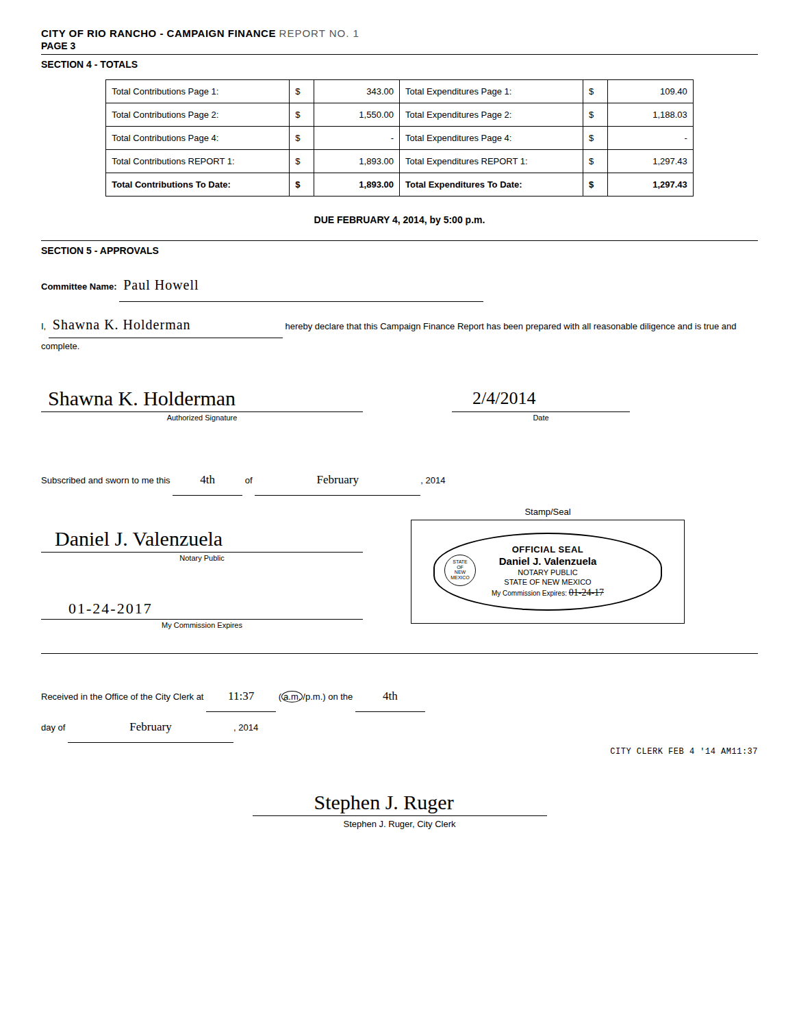CITY OF RIO RANCHO - CAMPAIGN FINANCE REPORT NO. 1
PAGE 3
SECTION 4 - TOTALS
| Total Contributions Page 1: | $ | 343.00 | Total Expenditures Page 1: | $ | 109.40 |
| Total Contributions Page 2: | $ | 1,550.00 | Total Expenditures Page 2: | $ | 1,188.03 |
| Total Contributions Page 4: | $ | - | Total Expenditures Page 4: | $ | - |
| Total Contributions REPORT 1: | $ | 1,893.00 | Total Expenditures REPORT 1: | $ | 1,297.43 |
| Total Contributions To Date: | $ | 1,893.00 | Total Expenditures To Date: | $ | 1,297.43 |
DUE FEBRUARY 4, 2014, by 5:00 p.m.
SECTION 5 - APPROVALS
Committee Name: Paul Howell
I, Shawna K. Holderman hereby declare that this Campaign Finance Report has been prepared with all reasonable diligence and is true and complete.
Shawna K. Holderman
Authorized Signature
2/4/2014
Date
Subscribed and sworn to me this 4th of February, 2014
Daniel J. Valenzuela
Notary Public
01-24-2017
My Commission Expires
Stamp/Seal
STATE
OF
NEW MEXICO
OFFICIAL SEAL
Daniel J. Valenzuela
NOTARY PUBLIC
STATE OF NEW MEXICO
My Commission Expires: 01-24-17
Received in the Office of the City Clerk at 11:37 (a.m./p.m.) on the 4th
day of February, 2014
CITY CLERK FEB 4 '14 AM11:37
Stephen J. Ruger
Stephen J. Ruger, City Clerk